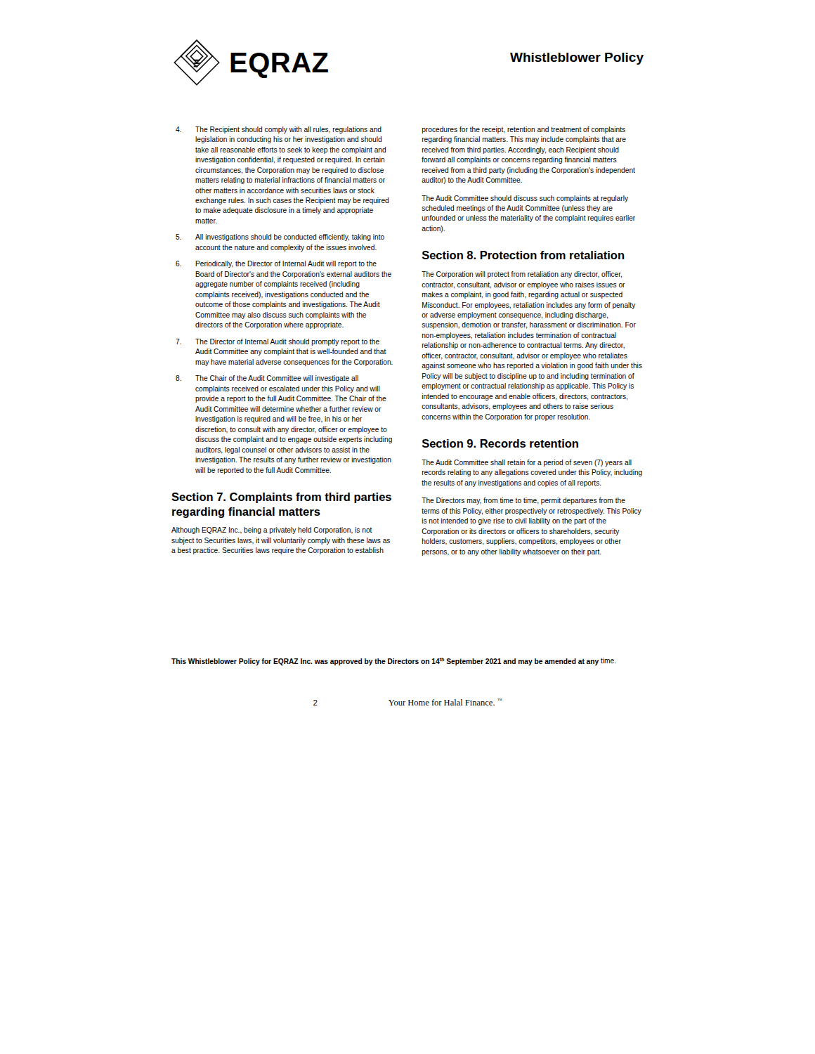EQRAZ
Whistleblower Policy
The Recipient should comply with all rules, regulations and legislation in conducting his or her investigation and should take all reasonable efforts to seek to keep the complaint and investigation confidential, if requested or required. In certain circumstances, the Corporation may be required to disclose matters relating to material infractions of financial matters or other matters in accordance with securities laws or stock exchange rules. In such cases the Recipient may be required to make adequate disclosure in a timely and appropriate matter.
All investigations should be conducted efficiently, taking into account the nature and complexity of the issues involved.
Periodically, the Director of Internal Audit will report to the Board of Director's and the Corporation's external auditors the aggregate number of complaints received (including complaints received), investigations conducted and the outcome of those complaints and investigations. The Audit Committee may also discuss such complaints with the directors of the Corporation where appropriate.
The Director of Internal Audit should promptly report to the Audit Committee any complaint that is well-founded and that may have material adverse consequences for the Corporation.
The Chair of the Audit Committee will investigate all complaints received or escalated under this Policy and will provide a report to the full Audit Committee. The Chair of the Audit Committee will determine whether a further review or investigation is required and will be free, in his or her discretion, to consult with any director, officer or employee to discuss the complaint and to engage outside experts including auditors, legal counsel or other advisors to assist in the investigation. The results of any further review or investigation will be reported to the full Audit Committee.
Section 7. Complaints from third parties regarding financial matters
Although EQRAZ Inc., being a privately held Corporation, is not subject to Securities laws, it will voluntarily comply with these laws as a best practice. Securities laws require the Corporation to establish procedures for the receipt, retention and treatment of complaints regarding financial matters. This may include complaints that are received from third parties. Accordingly, each Recipient should forward all complaints or concerns regarding financial matters received from a third party (including the Corporation's independent auditor) to the Audit Committee.
The Audit Committee should discuss such complaints at regularly scheduled meetings of the Audit Committee (unless they are unfounded or unless the materiality of the complaint requires earlier action).
Section 8. Protection from retaliation
The Corporation will protect from retaliation any director, officer, contractor, consultant, advisor or employee who raises issues or makes a complaint, in good faith, regarding actual or suspected Misconduct. For employees, retaliation includes any form of penalty or adverse employment consequence, including discharge, suspension, demotion or transfer, harassment or discrimination. For non-employees, retaliation includes termination of contractual relationship or non-adherence to contractual terms. Any director, officer, contractor, consultant, advisor or employee who retaliates against someone who has reported a violation in good faith under this Policy will be subject to discipline up to and including termination of employment or contractual relationship as applicable. This Policy is intended to encourage and enable officers, directors, contractors, consultants, advisors, employees and others to raise serious concerns within the Corporation for proper resolution.
Section 9. Records retention
The Audit Committee shall retain for a period of seven (7) years all records relating to any allegations covered under this Policy, including the results of any investigations and copies of all reports.
The Directors may, from time to time, permit departures from the terms of this Policy, either prospectively or retrospectively. This Policy is not intended to give rise to civil liability on the part of the Corporation or its directors or officers to shareholders, security holders, customers, suppliers, competitors, employees or other persons, or to any other liability whatsoever on their part.
This Whistleblower Policy for EQRAZ Inc. was approved by the Directors on 14th September 2021 and may be amended at any time.
2 Your Home for Halal Finance. ™